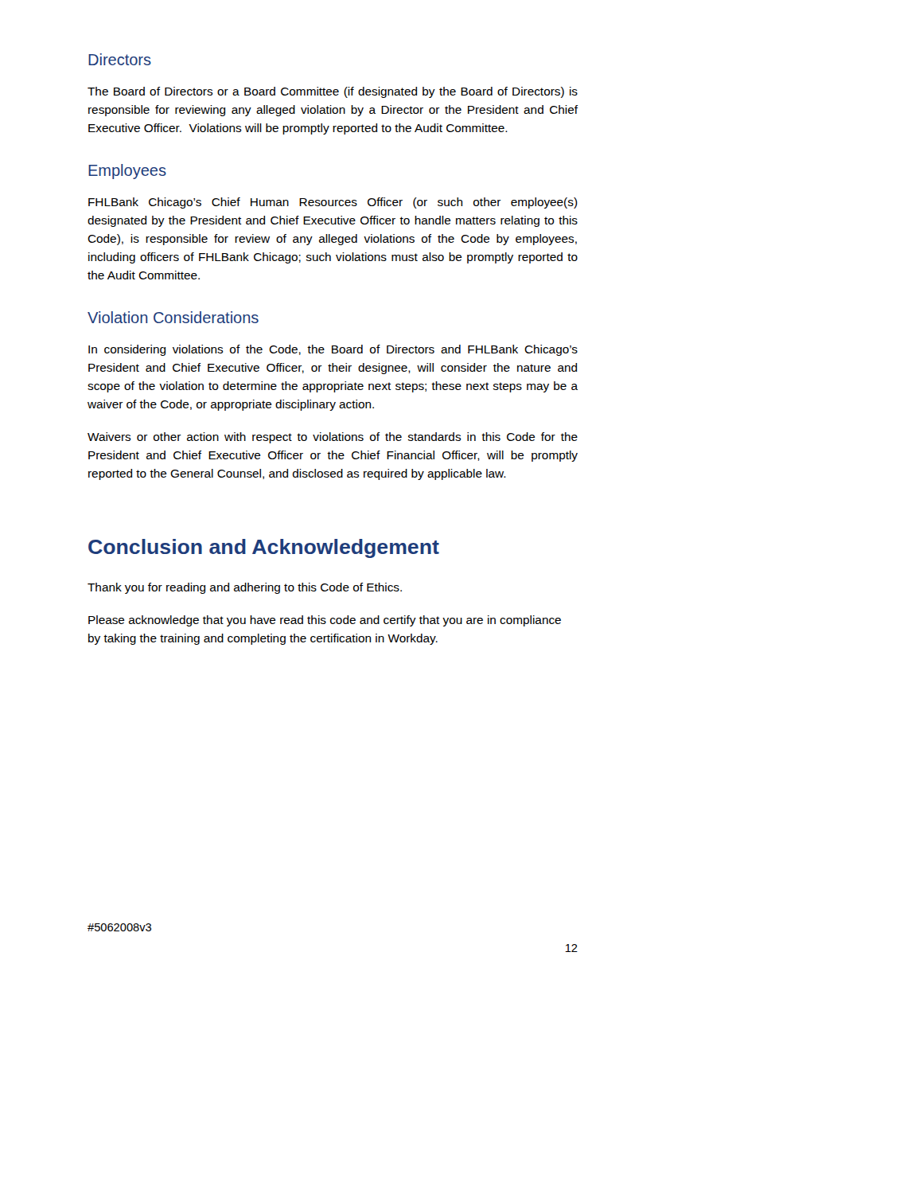Directors
The Board of Directors or a Board Committee (if designated by the Board of Directors) is responsible for reviewing any alleged violation by a Director or the President and Chief Executive Officer. Violations will be promptly reported to the Audit Committee.
Employees
FHLBank Chicago’s Chief Human Resources Officer (or such other employee(s) designated by the President and Chief Executive Officer to handle matters relating to this Code), is responsible for review of any alleged violations of the Code by employees, including officers of FHLBank Chicago; such violations must also be promptly reported to the Audit Committee.
Violation Considerations
In considering violations of the Code, the Board of Directors and FHLBank Chicago’s President and Chief Executive Officer, or their designee, will consider the nature and scope of the violation to determine the appropriate next steps; these next steps may be a waiver of the Code, or appropriate disciplinary action.
Waivers or other action with respect to violations of the standards in this Code for the President and Chief Executive Officer or the Chief Financial Officer, will be promptly reported to the General Counsel, and disclosed as required by applicable law.
Conclusion and Acknowledgement
Thank you for reading and adhering to this Code of Ethics.
Please acknowledge that you have read this code and certify that you are in compliance by taking the training and completing the certification in Workday.
#5062008v3
12